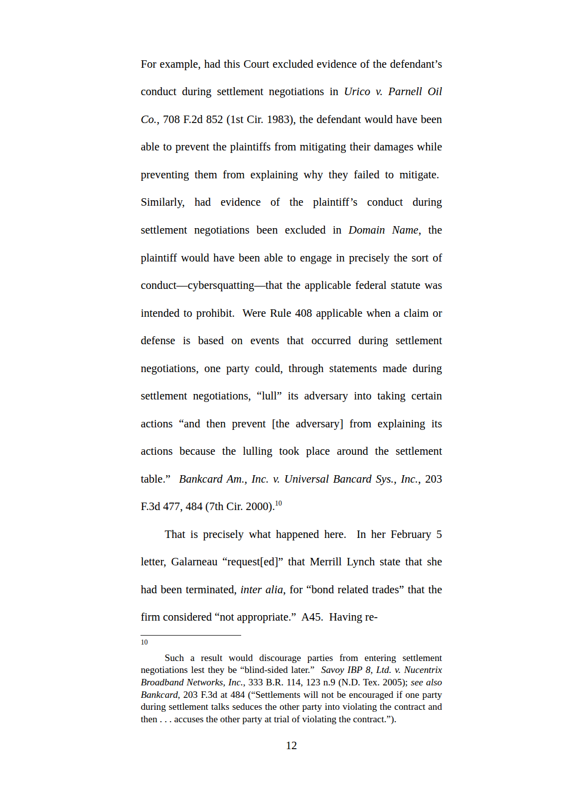For example, had this Court excluded evidence of the defendant’s conduct during settlement negotiations in Urico v. Parnell Oil Co., 708 F.2d 852 (1st Cir. 1983), the defendant would have been able to prevent the plaintiffs from mitigating their damages while preventing them from explaining why they failed to mitigate. Similarly, had evidence of the plaintiff’s conduct during settlement negotiations been excluded in Domain Name, the plaintiff would have been able to engage in precisely the sort of conduct—cybersquatting—that the applicable federal statute was intended to prohibit. Were Rule 408 applicable when a claim or defense is based on events that occurred during settlement negotiations, one party could, through statements made during settlement negotiations, “lull” its adversary into taking certain actions “and then prevent [the adversary] from explaining its actions because the lulling took place around the settlement table.” Bankcard Am., Inc. v. Universal Bancard Sys., Inc., 203 F.3d 477, 484 (7th Cir. 2000).10
That is precisely what happened here. In her February 5 letter, Galarneau “request[ed]” that Merrill Lynch state that she had been terminated, inter alia, for “bond related trades” that the firm considered “not appropriate.” A45. Having re-
10
Such a result would discourage parties from entering settlement negotiations lest they be “blind-sided later.” Savoy IBP 8, Ltd. v. Nucentrix Broadband Networks, Inc., 333 B.R. 114, 123 n.9 (N.D. Tex. 2005); see also Bankcard, 203 F.3d at 484 (“Settlements will not be encouraged if one party during settlement talks seduces the other party into violating the contract and then . . . accuses the other party at trial of violating the contract.”).
12